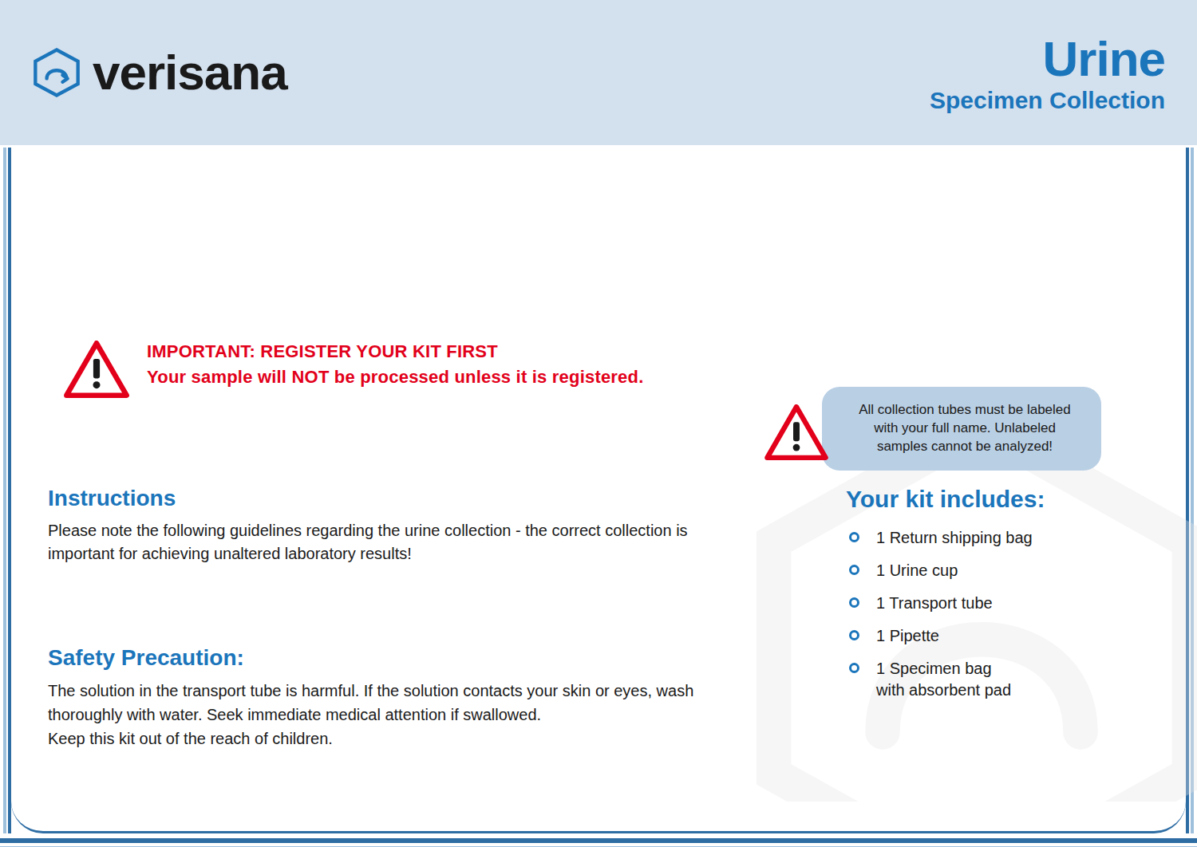verisana
Urine
Specimen Collection
All collection tubes must be labeled with your full name. Unlabeled samples cannot be analyzed!
IMPORTANT: REGISTER YOUR KIT FIRST
Your sample will NOT be processed unless it is registered.
Instructions
Please note the following guidelines regarding the urine collection - the correct collection is important for achieving unaltered laboratory results!
Safety Precaution:
The solution in the transport tube is harmful. If the solution contacts your skin or eyes, wash thoroughly with water. Seek immediate medical attention if swallowed.
Keep this kit out of the reach of children.
Your kit includes:
1 Return shipping bag
1 Urine cup
1 Transport tube
1 Pipette
1 Specimen bagwith absorbent pad